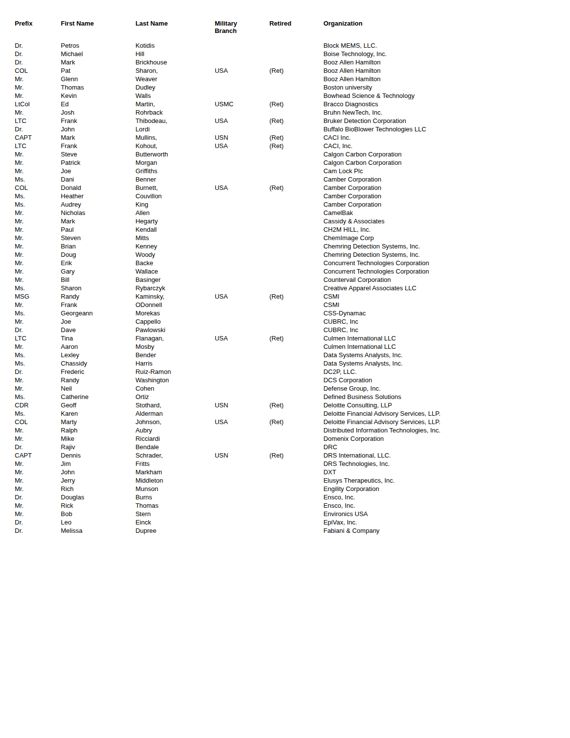| Prefix | First Name | Last Name | Military Branch | Retired | Organization |
| --- | --- | --- | --- | --- | --- |
| Dr. | Petros | Kotidis | | | Block MEMS, LLC. |
| Dr. | Michael | Hill | | | Boise Technology, Inc. |
| Dr. | Mark | Brickhouse | | | Booz Allen Hamilton |
| COL | Pat | Sharon, | USA | (Ret) | Booz Allen Hamilton |
| Mr. | Glenn | Weaver | | | Booz Allen Hamilton |
| Mr. | Thomas | Dudley | | | Boston university |
| Mr. | Kevin | Walls | | | Bowhead Science & Technology |
| LtCol | Ed | Martin, | USMC | (Ret) | Bracco Diagnostics |
| Mr. | Josh | Rohrback | | | Bruhn NewTech, Inc. |
| LTC | Frank | Thibodeau, | USA | (Ret) | Bruker Detection Corporation |
| Dr. | John | Lordi | | | Buffalo BioBlower Technologies LLC |
| CAPT | Mark | Mullins, | USN | (Ret) | CACI Inc. |
| LTC | Frank | Kohout, | USA | (Ret) | CACI, Inc. |
| Mr. | Steve | Butterworth | | | Calgon Carbon Corporation |
| Mr. | Patrick | Morgan | | | Calgon Carbon Corporation |
| Mr. | Joe | Griffiths | | | Cam Lock Plc |
| Ms. | Dani | Benner | | | Camber Corporation |
| COL | Donald | Burnett, | USA | (Ret) | Camber Corporation |
| Ms. | Heather | Couvillon | | | Camber Corporation |
| Ms. | Audrey | King | | | Camber Corporation |
| Mr. | Nicholas | Allen | | | CamelBak |
| Mr. | Mark | Hegarty | | | Cassidy & Associates |
| Mr. | Paul | Kendall | | | CH2M HILL, Inc. |
| Mr. | Steven | Mitts | | | ChemImage Corp |
| Mr. | Brian | Kenney | | | Chemring Detection Systems, Inc. |
| Mr. | Doug | Woody | | | Chemring Detection Systems, Inc. |
| Mr. | Erik | Backe | | | Concurrent Technologies Corporation |
| Mr. | Gary | Wallace | | | Concurrent Technologies Corporation |
| Mr. | Bill | Basinger | | | Countervail Corporation |
| Ms. | Sharon | Rybarczyk | | | Creative Apparel Associates LLC |
| MSG | Randy | Kaminsky, | USA | (Ret) | CSMI |
| Mr. | Frank | ODonnell | | | CSMI |
| Ms. | Georgeann | Morekas | | | CSS-Dynamac |
| Mr. | Joe | Cappello | | | CUBRC, Inc |
| Dr. | Dave | Pawlowski | | | CUBRC, Inc |
| LTC | Tina | Flanagan, | USA | (Ret) | Culmen International LLC |
| Mr. | Aaron | Mosby | | | Culmen International LLC |
| Ms. | Lexley | Bender | | | Data Systems Analysts, Inc. |
| Ms. | Chassidy | Harris | | | Data Systems Analysts, Inc. |
| Dr. | Frederic | Ruiz-Ramon | | | DC2P, LLC. |
| Mr. | Randy | Washington | | | DCS Corporation |
| Mr. | Neil | Cohen | | | Defense Group, Inc. |
| Ms. | Catherine | Ortiz | | | Defined Business Solutions |
| CDR | Geoff | Stothard, | USN | (Ret) | Deloitte Consulting, LLP |
| Ms. | Karen | Alderman | | | Deloitte Financial Advisory Services, LLP. |
| COL | Marty | Johnson, | USA | (Ret) | Deloitte Financial Advisory Services, LLP. |
| Mr. | Ralph | Aubry | | | Distributed Information Technologies, Inc. |
| Mr. | Mike | Ricciardi | | | Domenix Corporation |
| Dr. | Rajiv | Bendale | | | DRC |
| CAPT | Dennis | Schrader, | USN | (Ret) | DRS International, LLC. |
| Mr. | Jim | Fritts | | | DRS Technologies, Inc. |
| Mr. | John | Markham | | | DXT |
| Mr. | Jerry | Middleton | | | Elusys Therapeutics, Inc. |
| Mr. | Rich | Munson | | | Engility Corporation |
| Dr. | Douglas | Burns | | | Ensco, Inc. |
| Mr. | Rick | Thomas | | | Ensco, Inc. |
| Mr. | Bob | Stern | | | Environics USA |
| Dr. | Leo | Einck | | | EpiVax, Inc. |
| Dr. | Melissa | Dupree | | | Fabiani & Company |